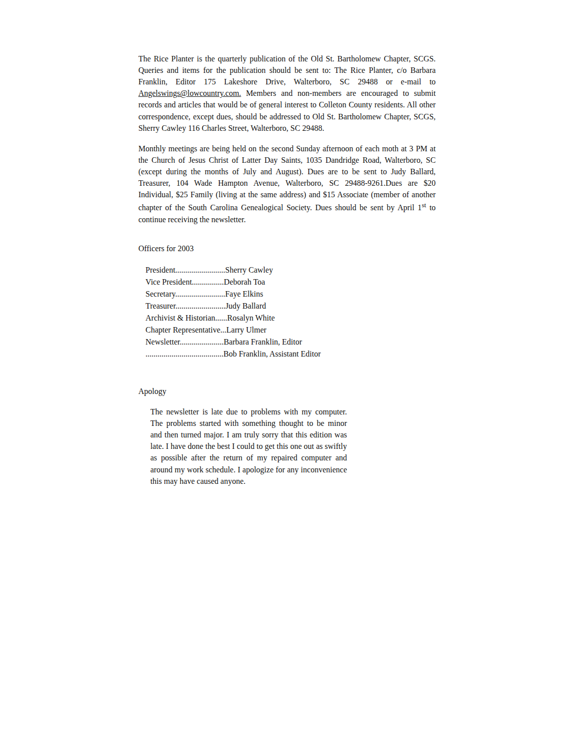The Rice Planter is the quarterly publication of the Old St. Bartholomew Chapter, SCGS. Queries and items for the publication should be sent to: The Rice Planter, c/o Barbara Franklin, Editor 175 Lakeshore Drive, Walterboro, SC 29488 or e-mail to Angelswings@lowcountry.com. Members and non-members are encouraged to submit records and articles that would be of general interest to Colleton County residents. All other correspondence, except dues, should be addressed to Old St. Bartholomew Chapter, SCGS, Sherry Cawley 116 Charles Street, Walterboro, SC 29488.
Monthly meetings are being held on the second Sunday afternoon of each moth at 3 PM at the Church of Jesus Christ of Latter Day Saints, 1035 Dandridge Road, Walterboro, SC (except during the months of July and August). Dues are to be sent to Judy Ballard, Treasurer, 104 Wade Hampton Avenue, Walterboro, SC 29488-9261.Dues are $20 Individual, $25 Family (living at the same address) and $15 Associate (member of another chapter of the South Carolina Genealogical Society. Dues should be sent by April 1st to continue receiving the newsletter.
Officers for 2003
President.........................Sherry Cawley
Vice President................Deborah Toa
Secretary.........................Faye Elkins
Treasurer.........................Judy Ballard
Archivist & Historian......Rosalyn White
Chapter Representative...Larry Ulmer
Newsletter......................Barbara Franklin, Editor
.......................................Bob Franklin, Assistant Editor
Apology
The newsletter is late due to problems with my computer. The problems started with something thought to be minor and then turned major. I am truly sorry that this edition was late. I have done the best I could to get this one out as swiftly as possible after the return of my repaired computer and around my work schedule. I apologize for any inconvenience this may have caused anyone.